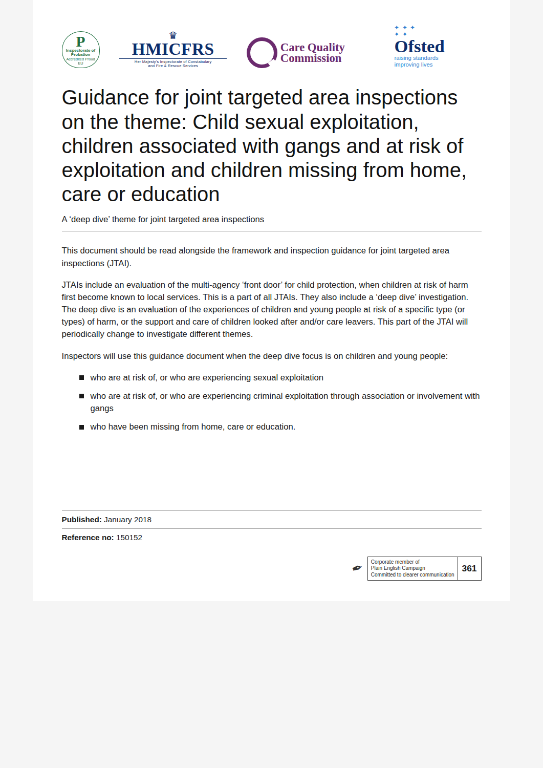P Inspectorate of
Probation Accredited Proud
EU
♛
HMICFRS
Her Majesty's Inspectorate of Constabulary
and Fire & Rescue Services
Care Quality
Commission
✦ ✦ ✦
✦ ✦
Ofsted
raising standards
improving lives
Guidance for joint targeted area inspections on the theme: Child sexual exploitation, children associated with gangs and at risk of exploitation and children missing from home, care or education
A ‘deep dive’ theme for joint targeted area inspections
This document should be read alongside the framework and inspection guidance for joint targeted area inspections (JTAI).
JTAIs include an evaluation of the multi-agency ‘front door’ for child protection, when children at risk of harm first become known to local services. This is a part of all JTAIs. They also include a ‘deep dive’ investigation. The deep dive is an evaluation of the experiences of children and young people at risk of a specific type (or types) of harm, or the support and care of children looked after and/or care leavers. This part of the JTAI will periodically change to investigate different themes.
Inspectors will use this guidance document when the deep dive focus is on children and young people:
who are at risk of, or who are experiencing sexual exploitation
who are at risk of, or who are experiencing criminal exploitation through association or involvement with gangs
who have been missing from home, care or education.
Published: January 2018
Reference no: 150152
✒
Corporate member of
Plain English Campaign
Committed to clearer communication
361